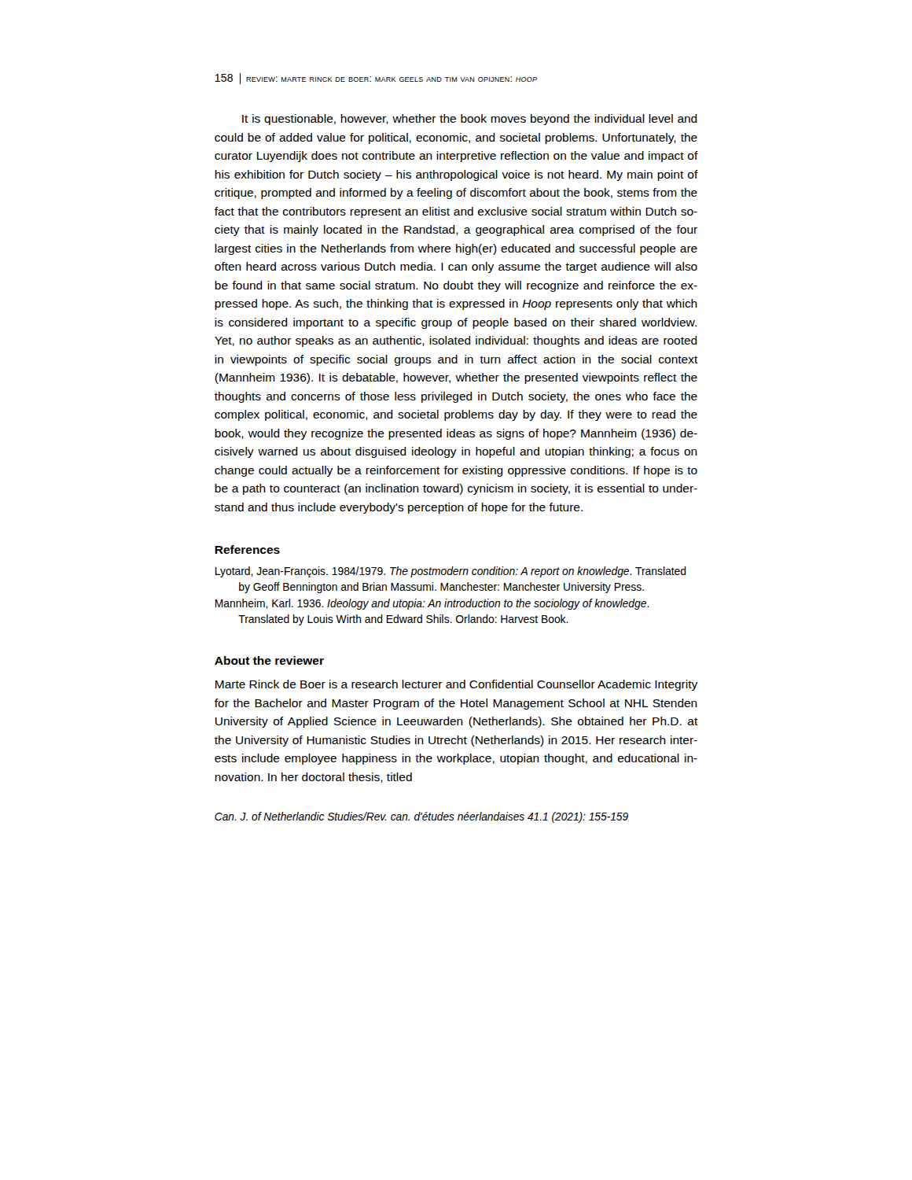158 Review: Marte Rinck de Boer: Mark Geels and Tim van Opijnen: Hoop
It is questionable, however, whether the book moves beyond the individual level and could be of added value for political, economic, and societal problems. Unfortunately, the curator Luyendijk does not contribute an interpretive reflection on the value and impact of his exhibition for Dutch society – his anthropological voice is not heard. My main point of critique, prompted and informed by a feeling of discomfort about the book, stems from the fact that the contributors represent an elitist and exclusive social stratum within Dutch society that is mainly located in the Randstad, a geographical area comprised of the four largest cities in the Netherlands from where high(er) educated and successful people are often heard across various Dutch media. I can only assume the target audience will also be found in that same social stratum. No doubt they will recognize and reinforce the expressed hope. As such, the thinking that is expressed in Hoop represents only that which is considered important to a specific group of people based on their shared worldview. Yet, no author speaks as an authentic, isolated individual: thoughts and ideas are rooted in viewpoints of specific social groups and in turn affect action in the social context (Mannheim 1936). It is debatable, however, whether the presented viewpoints reflect the thoughts and concerns of those less privileged in Dutch society, the ones who face the complex political, economic, and societal problems day by day. If they were to read the book, would they recognize the presented ideas as signs of hope? Mannheim (1936) decisively warned us about disguised ideology in hopeful and utopian thinking; a focus on change could actually be a reinforcement for existing oppressive conditions. If hope is to be a path to counteract (an inclination toward) cynicism in society, it is essential to understand and thus include everybody's perception of hope for the future.
References
Lyotard, Jean-François. 1984/1979. The postmodern condition: A report on knowledge. Translated by Geoff Bennington and Brian Massumi. Manchester: Manchester University Press.
Mannheim, Karl. 1936. Ideology and utopia: An introduction to the sociology of knowledge. Translated by Louis Wirth and Edward Shils. Orlando: Harvest Book.
About the reviewer
Marte Rinck de Boer is a research lecturer and Confidential Counsellor Academic Integrity for the Bachelor and Master Program of the Hotel Management School at NHL Stenden University of Applied Science in Leeuwarden (Netherlands). She obtained her Ph.D. at the University of Humanistic Studies in Utrecht (Netherlands) in 2015. Her research interests include employee happiness in the workplace, utopian thought, and educational innovation. In her doctoral thesis, titled
Can. J. of Netherlandic Studies/Rev. can. d'études néerlandaises 41.1 (2021): 155-159